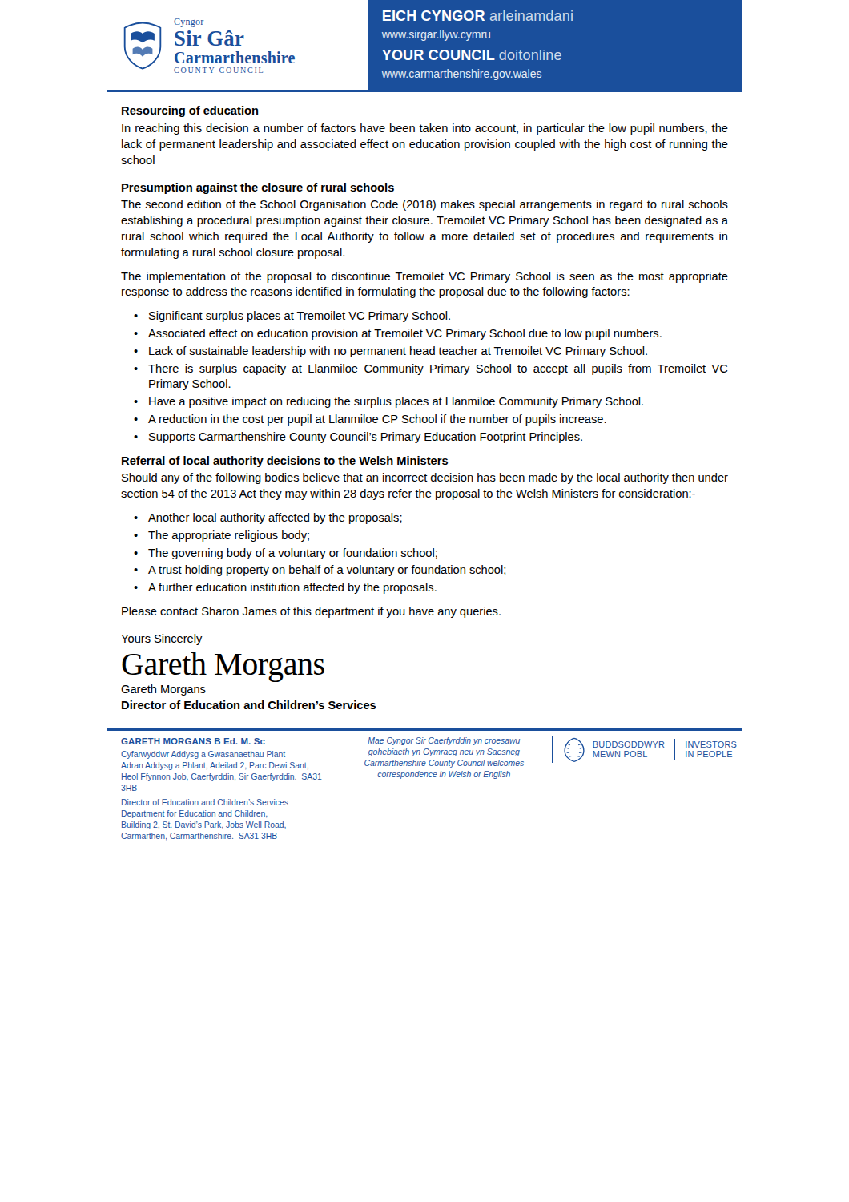Cyngor
Sir Gâr
Carmarthenshire
County Council
EICH CYNGOR arleinamdani
www.sirgar.llyw.cymru
YOUR COUNCIL doitonline
www.carmarthenshire.gov.wales
Resourcing of education
In reaching this decision a number of factors have been taken into account, in particular the low pupil numbers, the lack of permanent leadership and associated effect on education provision coupled with the high cost of running the school
Presumption against the closure of rural schools
The second edition of the School Organisation Code (2018) makes special arrangements in regard to rural schools establishing a procedural presumption against their closure. Tremoilet VC Primary School has been designated as a rural school which required the Local Authority to follow a more detailed set of procedures and requirements in formulating a rural school closure proposal.
The implementation of the proposal to discontinue Tremoilet VC Primary School is seen as the most appropriate response to address the reasons identified in formulating the proposal due to the following factors:
Significant surplus places at Tremoilet VC Primary School.
Associated effect on education provision at Tremoilet VC Primary School due to low pupil numbers.
Lack of sustainable leadership with no permanent head teacher at Tremoilet VC Primary School.
There is surplus capacity at Llanmiloe Community Primary School to accept all pupils from Tremoilet VC Primary School.
Have a positive impact on reducing the surplus places at Llanmiloe Community Primary School.
A reduction in the cost per pupil at Llanmiloe CP School if the number of pupils increase.
Supports Carmarthenshire County Council’s Primary Education Footprint Principles.
Referral of local authority decisions to the Welsh Ministers
Should any of the following bodies believe that an incorrect decision has been made by the local authority then under section 54 of the 2013 Act they may within 28 days refer the proposal to the Welsh Ministers for consideration:-
Another local authority affected by the proposals;
The appropriate religious body;
The governing body of a voluntary or foundation school;
A trust holding property on behalf of a voluntary or foundation school;
A further education institution affected by the proposals.
Please contact Sharon James of this department if you have any queries.
Yours Sincerely
Gareth Morgans
Gareth Morgans
Director of Education and Children’s Services
GARETH MORGANS B Ed. M. Sc
Cyfarwyddwr Addysg a Gwasanaethau Plant
Adran Addysg a Phlant, Adeilad 2, Parc Dewi Sant,
Heol Ffynnon Job, Caerfyrddin, Sir Gaerfyrddin. SA31 3HB
Director of Education and Children’s Services
Department for Education and Children,
Building 2, St. David’s Park, Jobs Well Road,
Carmarthen, Carmarthenshire. SA31 3HB
Mae Cyngor Sir Caerfyrddin yn croesawu
gohebiaeth yn Gymraeg neu yn Saesneg
Carmarthenshire County Council welcomes
correspondence in Welsh or English
BUDDSODDWYR MEWN POBL
INVESTORS IN PEOPLE